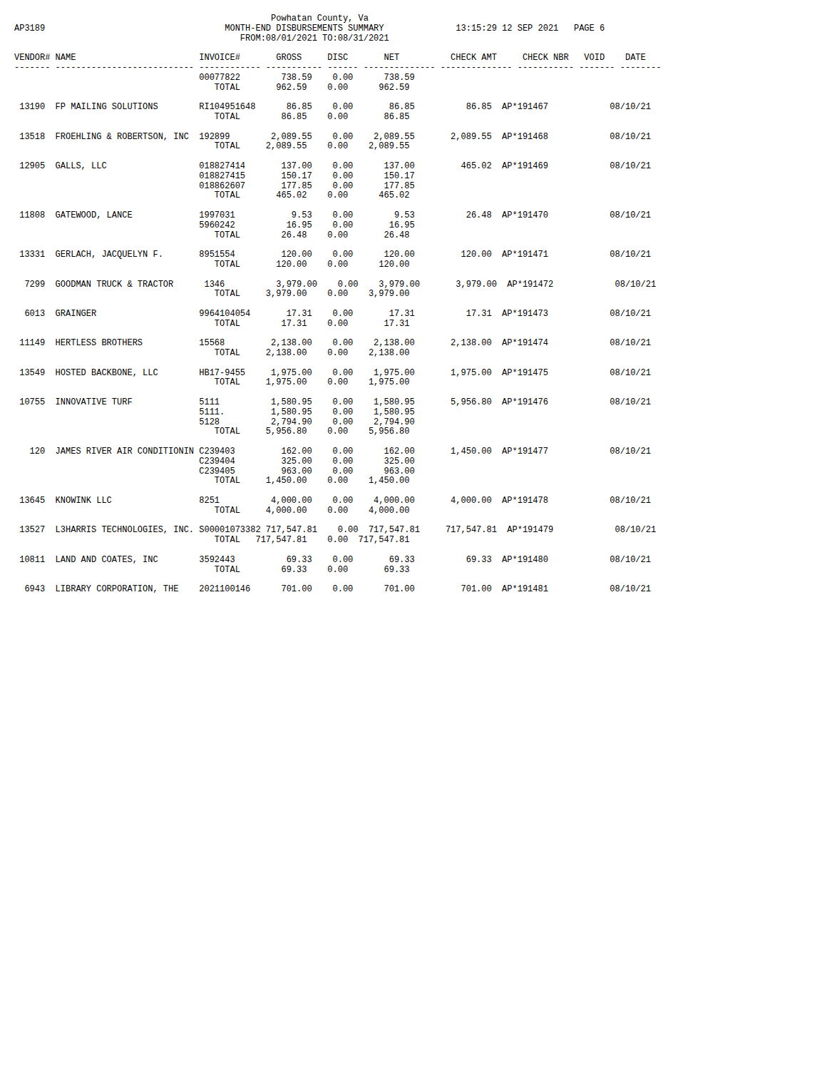Powhatan County, Va
AP3189                                   MONTH-END DISBURSEMENTS SUMMARY              13:15:29 12 SEP 2021   PAGE 6
                                            FROM:08/01/2021 TO:08/31/2021

VENDOR# NAME                        INVOICE#       GROSS     DISC       NET          CHECK AMT     CHECK NBR   VOID    DATE
------- --------------------------- ------------ ----------- ------ -------------- -------------- ----------- ------- --------
                                    00077822        738.59    0.00      738.59
                                       TOTAL       962.59    0.00      962.59

 13190  FP MAILING SOLUTIONS        RI104951648      86.85    0.00       86.85          86.85  AP*191467            08/10/21
                                       TOTAL        86.85    0.00       86.85

 13518  FROEHLING & ROBERTSON, INC  192899        2,089.55    0.00    2,089.55       2,089.55  AP*191468            08/10/21
                                       TOTAL     2,089.55    0.00    2,089.55

 12905  GALLS, LLC                  018827414       137.00    0.00      137.00         465.02  AP*191469            08/10/21
                                    018827415       150.17    0.00      150.17
                                    018862607       177.85    0.00      177.85
                                       TOTAL       465.02    0.00      465.02

 11808  GATEWOOD, LANCE             1997031           9.53    0.00        9.53          26.48  AP*191470            08/10/21
                                    5960242          16.95    0.00       16.95
                                       TOTAL        26.48    0.00       26.48

 13331  GERLACH, JACQUELYN F.       8951554         120.00    0.00      120.00         120.00  AP*191471            08/10/21
                                       TOTAL       120.00    0.00      120.00

  7299  GOODMAN TRUCK & TRACTOR      1346          3,979.00    0.00    3,979.00       3,979.00  AP*191472            08/10/21
                                       TOTAL     3,979.00    0.00    3,979.00

  6013  GRAINGER                    9964104054       17.31    0.00       17.31          17.31  AP*191473            08/10/21
                                       TOTAL        17.31    0.00       17.31

 11149  HERTLESS BROTHERS           15568         2,138.00    0.00    2,138.00       2,138.00  AP*191474            08/10/21
                                       TOTAL     2,138.00    0.00    2,138.00

 13549  HOSTED BACKBONE, LLC        HB17-9455     1,975.00    0.00    1,975.00       1,975.00  AP*191475            08/10/21
                                       TOTAL     1,975.00    0.00    1,975.00

 10755  INNOVATIVE TURF             5111          1,580.95    0.00    1,580.95       5,956.80  AP*191476            08/10/21
                                    5111.         1,580.95    0.00    1,580.95
                                    5128          2,794.90    0.00    2,794.90
                                       TOTAL     5,956.80    0.00    5,956.80

   120  JAMES RIVER AIR CONDITIONIN C239403         162.00    0.00      162.00       1,450.00  AP*191477            08/10/21
                                    C239404         325.00    0.00      325.00
                                    C239405         963.00    0.00      963.00
                                       TOTAL     1,450.00    0.00    1,450.00

 13645  KNOWINK LLC                 8251          4,000.00    0.00    4,000.00       4,000.00  AP*191478            08/10/21
                                       TOTAL     4,000.00    0.00    4,000.00

 13527  L3HARRIS TECHNOLOGIES, INC. S00001073382 717,547.81    0.00  717,547.81     717,547.81  AP*191479            08/10/21
                                       TOTAL   717,547.81    0.00  717,547.81

 10811  LAND AND COATES, INC        3592443          69.33    0.00       69.33          69.33  AP*191480            08/10/21
                                       TOTAL        69.33    0.00       69.33

  6943  LIBRARY CORPORATION, THE    2021100146      701.00    0.00      701.00         701.00  AP*191481            08/10/21